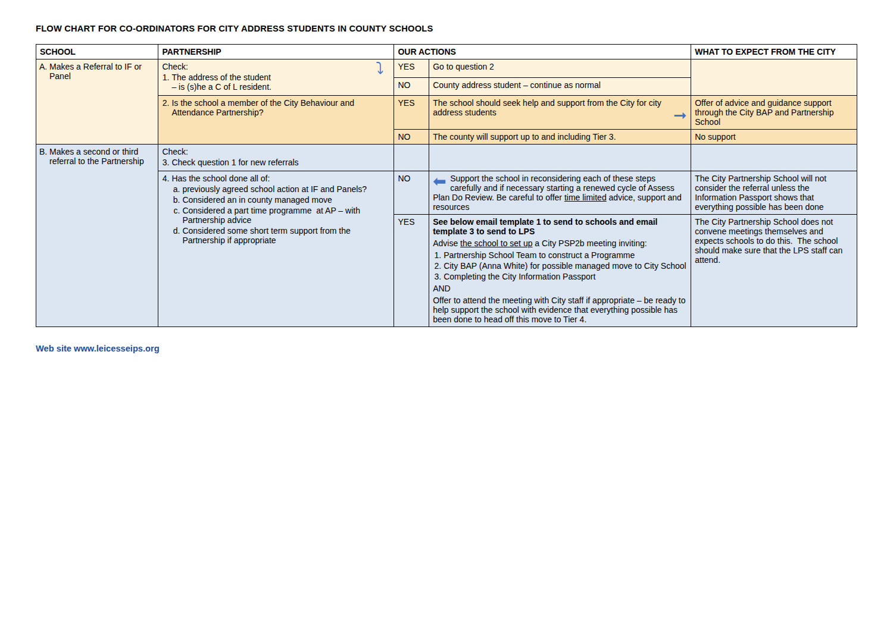FLOW CHART FOR CO-ORDINATORS FOR CITY ADDRESS STUDENTS IN COUNTY SCHOOLS
| SCHOOL | PARTNERSHIP | OUR ACTIONS | WHAT TO EXPECT FROM THE CITY |
| --- | --- | --- | --- |
| Makes a Referral to IF or Panel | ⤵ Check: The address of the student – is (s)he a C of L resident. | YES | Go to question 2 | |
| NO | County address student – continue as normal |
| Is the school a member of the City Behaviour and Attendance Partnership? | YES | The school should seek help and support from the City for city address students ➞ | Offer of advice and guidance support through the City BAP and Partnership School |
| NO | The county will support up to and including Tier 3. | No support |
| Makes a second or third referral to the Partnership | Check: Check question 1 for new referrals | | | |
| Has the school done all of: previously agreed school action at IF and Panels? Considered an in county managed move Considered a part time programme at AP – with Partnership advice Considered some short term support from the Partnership if appropriate | NO | ⬅ Support the school in reconsidering each of these steps carefully and if necessary starting a renewed cycle of Assess Plan Do Review. Be careful to offer time limited advice, support and resources | The City Partnership School will not consider the referral unless the Information Passport shows that everything possible has been done |
| YES | See below email template 1 to send to schools and email template 3 to send to LPS Advise the school to set up a City PSP2b meeting inviting: Partnership School Team to construct a Programme City BAP (Anna White) for possible managed move to City School Completing the City Information Passport AND Offer to attend the meeting with City staff if appropriate – be ready to help support the school with evidence that everything possible has been done to head off this move to Tier 4. | The City Partnership School does not convene meetings themselves and expects schools to do this. The school should make sure that the LPS staff can attend. |
Web site www.leicesseips.org